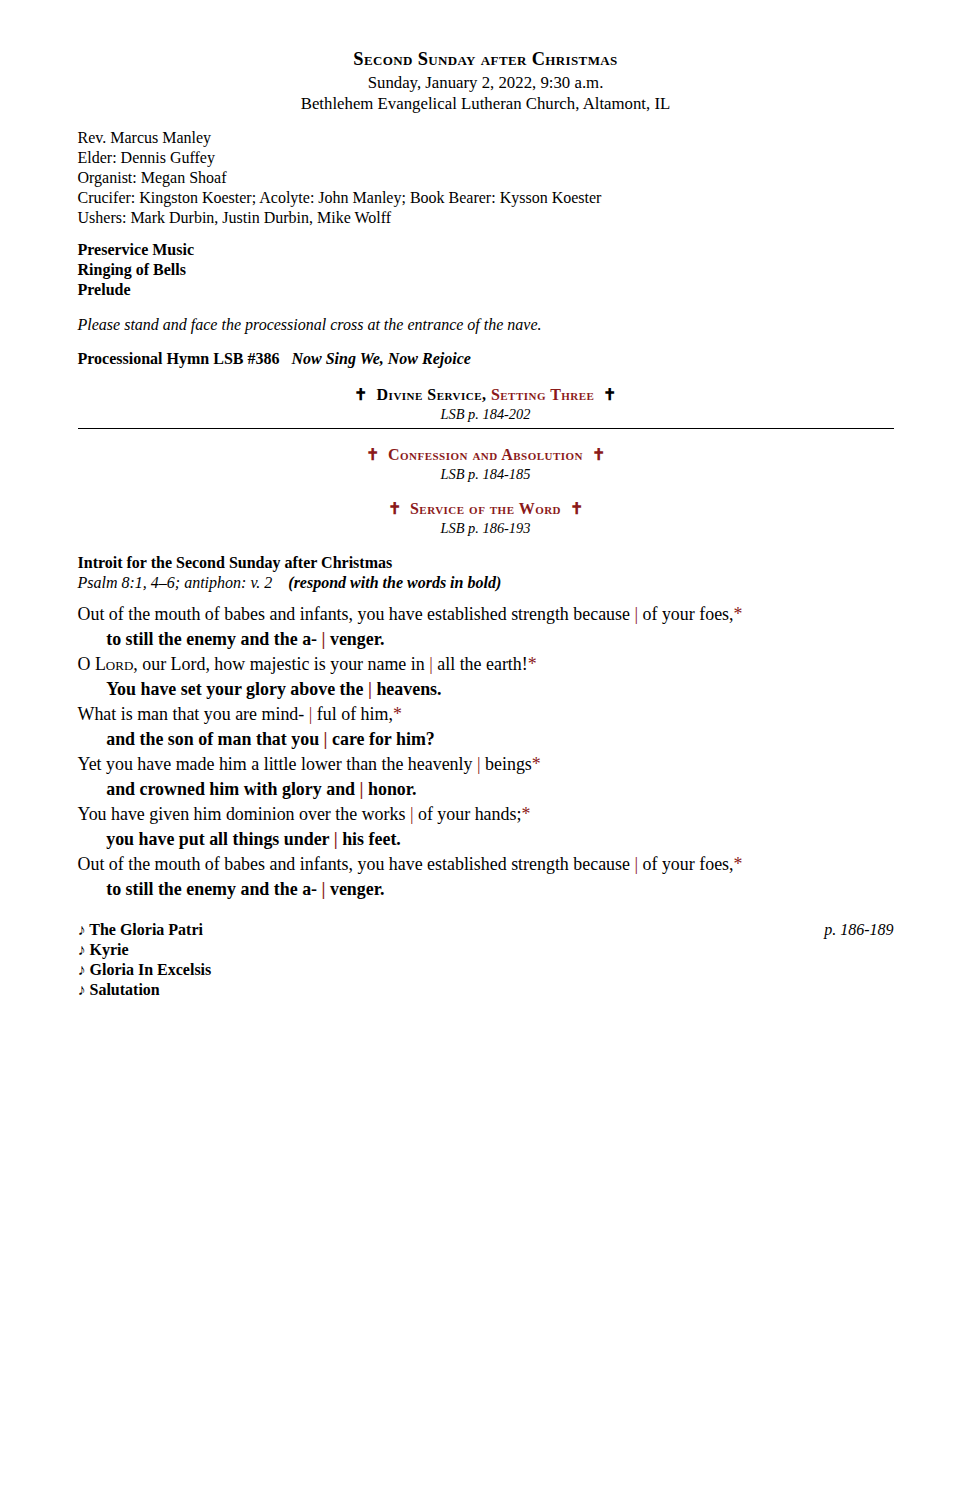Second Sunday after Christmas
Sunday, January 2, 2022, 9:30 a.m.
Bethlehem Evangelical Lutheran Church, Altamont, IL
Rev. Marcus Manley
Elder: Dennis Guffey
Organist: Megan Shoaf
Crucifer: Kingston Koester; Acolyte: John Manley; Book Bearer: Kysson Koester
Ushers: Mark Durbin, Justin Durbin, Mike Wolff
Preservice Music
Ringing of Bells
Prelude
Please stand and face the processional cross at the entrance of the nave.
Processional Hymn LSB #386 Now Sing We, Now Rejoice
✝ Divine Service, Setting Three ✝ LSB p. 184-202
✝ Confession and Absolution ✝ LSB p. 184-185
✝ Service of the Word ✝ LSB p. 186-193
Introit for the Second Sunday after Christmas
Psalm 8:1, 4–6; antiphon: v. 2 (respond with the words in bold)
Out of the mouth of babes and infants, you have established strength because | of your foes,*
to still the enemy and the a- | venger.
O Lord, our Lord, how majestic is your name in | all the earth!*
You have set your glory above the | heavens.
What is man that you are mind- | ful of him,*
and the son of man that you | care for him?
Yet you have made him a little lower than the heavenly | beings*
and crowned him with glory and | honor.
You have given him dominion over the works | of your hands;*
you have put all things under | his feet.
Out of the mouth of babes and infants, you have established strength because | of your foes,*
to still the enemy and the a- | venger.
p. 186-189♪ The Gloria Patri
♪ Kyrie
♪ Gloria In Excelsis
♪ Salutation